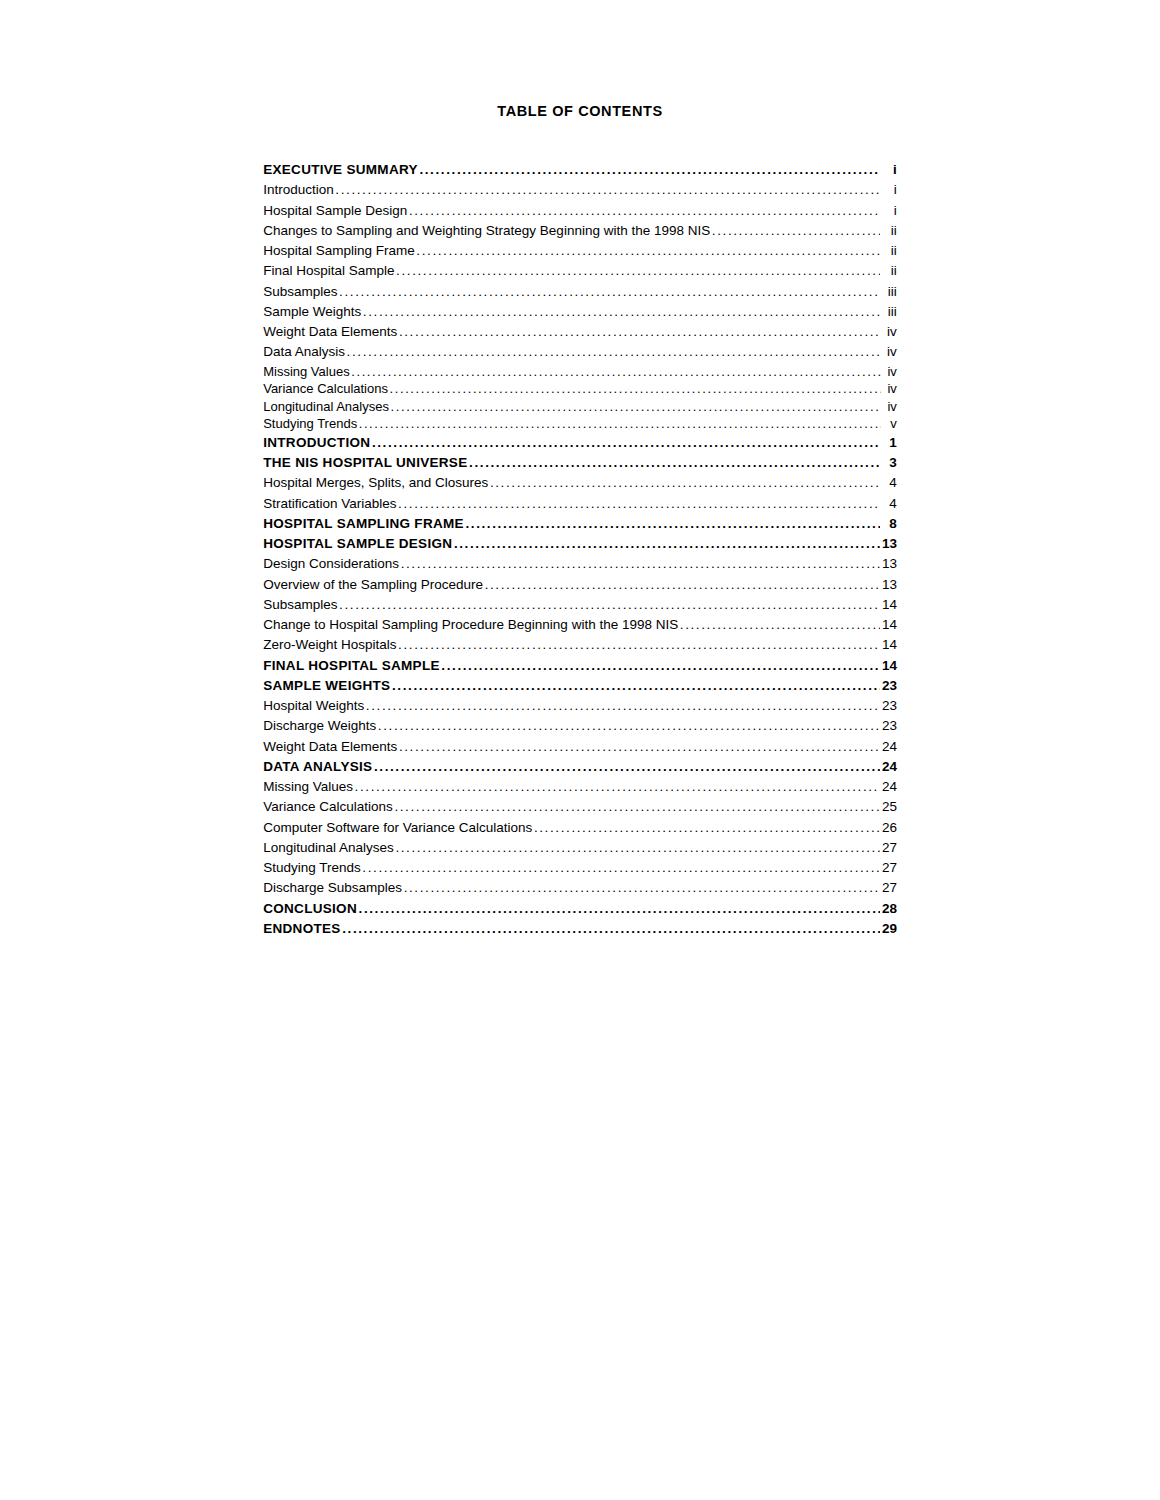TABLE OF CONTENTS
EXECUTIVE SUMMARY ................................................................................................................. i
Introduction ................................................................................................................................. i
Hospital Sample Design ................................................................................................................. i
Changes to Sampling and Weighting Strategy Beginning with the 1998 NIS ................................. ii
Hospital Sampling Frame ............................................................................................................... ii
Final Hospital Sample .................................................................................................................... ii
Subsamples ................................................................................................................................. iii
Sample Weights ......................................................................................................................... iii
Weight Data Elements .................................................................................................................. iv
Data Analysis .............................................................................................................................. iv
Missing Values ......................................................................................................................... iv
Variance Calculations .............................................................................................................. iv
Longitudinal Analyses ............................................................................................................. iv
Studying Trends ....................................................................................................................... v
INTRODUCTION ......................................................................................................................... 1
THE NIS HOSPITAL UNIVERSE ....................................................................................................... 3
Hospital Merges, Splits, and Closures ......................................................................................... 4
Stratification Variables ................................................................................................................... 4
HOSPITAL SAMPLING FRAME ......................................................................................................... 8
HOSPITAL SAMPLE DESIGN ............................................................................................................. 13
Design Considerations .................................................................................................................. 13
Overview of the Sampling Procedure ........................................................................................... 13
Subsamples ................................................................................................................................. 14
Change to Hospital Sampling Procedure Beginning with the 1998 NIS ....................................... 14
Zero-Weight Hospitals .................................................................................................................. 14
FINAL HOSPITAL SAMPLE ................................................................................................................. 14
SAMPLE WEIGHTS ............................................................................................................................. 23
Hospital Weights ......................................................................................................................... 23
Discharge Weights ..................................................................................................................... 23
Weight Data Elements .................................................................................................................. 24
DATA ANALYSIS ..................................................................................................................................... 24
Missing Values ............................................................................................................................. 24
Variance Calculations .................................................................................................................. 25
Computer Software for Variance Calculations ................................................................................. 26
Longitudinal Analyses .................................................................................................................. 27
Studying Trends ......................................................................................................................... 27
Discharge Subsamples ................................................................................................................. 27
CONCLUSION ............................................................................................................................. 28
ENDNOTES ................................................................................................................................. 29